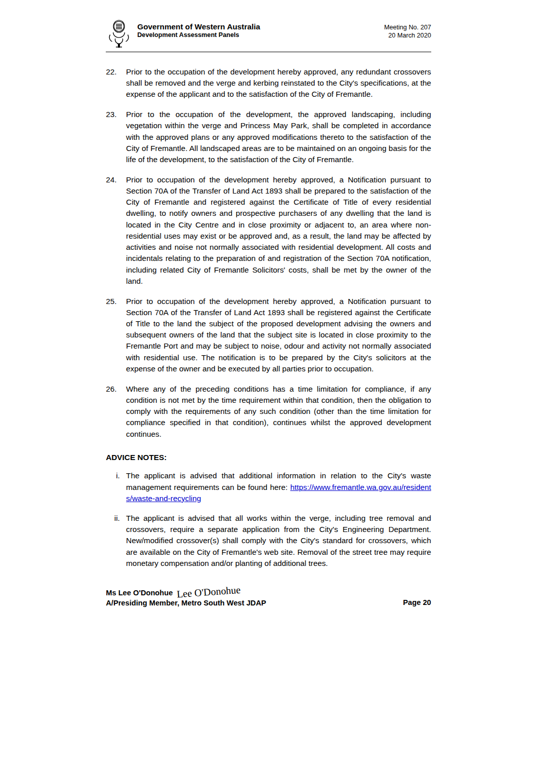Government of Western Australia
Development Assessment Panels
Meeting No. 207
20 March 2020
Prior to the occupation of the development hereby approved, any redundant crossovers shall be removed and the verge and kerbing reinstated to the City's specifications, at the expense of the applicant and to the satisfaction of the City of Fremantle.
Prior to the occupation of the development, the approved landscaping, including vegetation within the verge and Princess May Park, shall be completed in accordance with the approved plans or any approved modifications thereto to the satisfaction of the City of Fremantle. All landscaped areas are to be maintained on an ongoing basis for the life of the development, to the satisfaction of the City of Fremantle.
Prior to occupation of the development hereby approved, a Notification pursuant to Section 70A of the Transfer of Land Act 1893 shall be prepared to the satisfaction of the City of Fremantle and registered against the Certificate of Title of every residential dwelling, to notify owners and prospective purchasers of any dwelling that the land is located in the City Centre and in close proximity or adjacent to, an area where non-residential uses may exist or be approved and, as a result, the land may be affected by activities and noise not normally associated with residential development. All costs and incidentals relating to the preparation of and registration of the Section 70A notification, including related City of Fremantle Solicitors' costs, shall be met by the owner of the land.
Prior to occupation of the development hereby approved, a Notification pursuant to Section 70A of the Transfer of Land Act 1893 shall be registered against the Certificate of Title to the land the subject of the proposed development advising the owners and subsequent owners of the land that the subject site is located in close proximity to the Fremantle Port and may be subject to noise, odour and activity not normally associated with residential use. The notification is to be prepared by the City's solicitors at the expense of the owner and be executed by all parties prior to occupation.
Where any of the preceding conditions has a time limitation for compliance, if any condition is not met by the time requirement within that condition, then the obligation to comply with the requirements of any such condition (other than the time limitation for compliance specified in that condition), continues whilst the approved development continues.
Advice Notes:
The applicant is advised that additional information in relation to the City's waste management requirements can be found here: https://www.fremantle.wa.gov.au/residents/waste-and-recycling
The applicant is advised that all works within the verge, including tree removal and crossovers, require a separate application from the City's Engineering Department. New/modified crossover(s) shall comply with the City's standard for crossovers, which are available on the City of Fremantle's web site. Removal of the street tree may require monetary compensation and/or planting of additional trees.
Ms Lee O'Donohue Lee O'Donohue
A/Presiding Member, Metro South West JDAP
Page 20